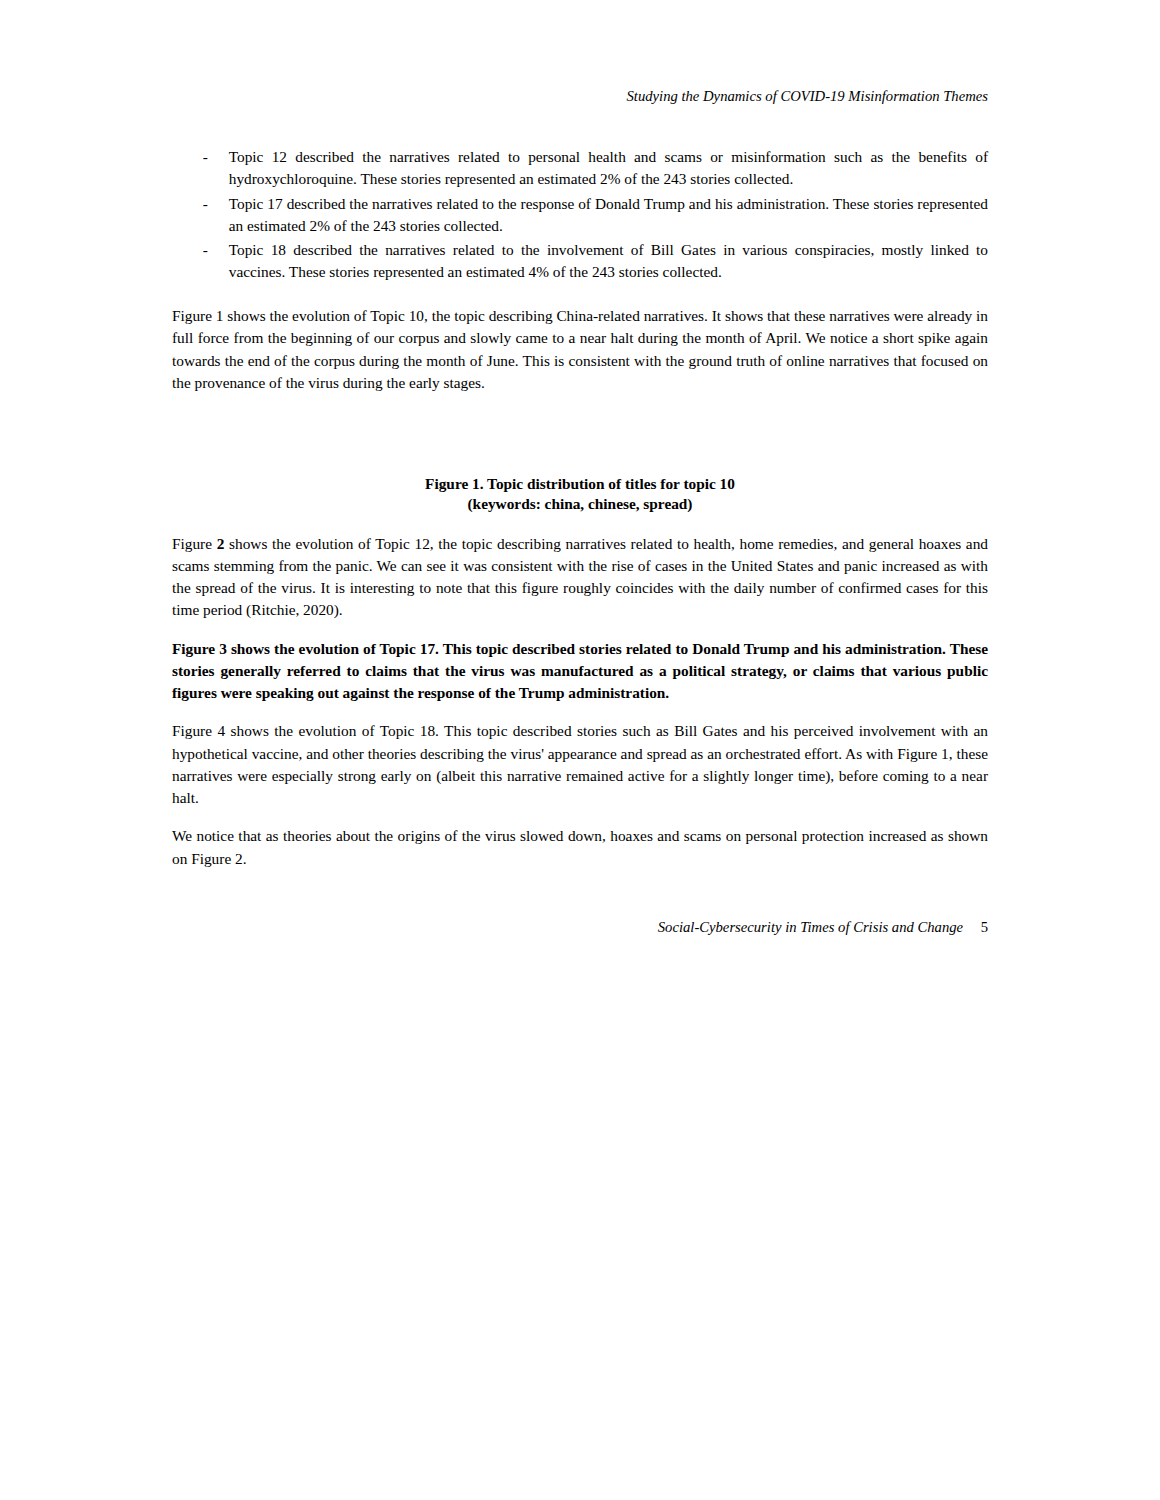Studying the Dynamics of COVID-19 Misinformation Themes
Topic 12 described the narratives related to personal health and scams or misinformation such as the benefits of hydroxychloroquine. These stories represented an estimated 2% of the 243 stories collected.
Topic 17 described the narratives related to the response of Donald Trump and his administration. These stories represented an estimated 2% of the 243 stories collected.
Topic 18 described the narratives related to the involvement of Bill Gates in various conspiracies, mostly linked to vaccines. These stories represented an estimated 4% of the 243 stories collected.
Figure 1 shows the evolution of Topic 10, the topic describing China-related narratives. It shows that these narratives were already in full force from the beginning of our corpus and slowly came to a near halt during the month of April. We notice a short spike again towards the end of the corpus during the month of June. This is consistent with the ground truth of online narratives that focused on the provenance of the virus during the early stages.
Figure 1. Topic distribution of titles for topic 10
(keywords: china, chinese, spread)
Figure 2 shows the evolution of Topic 12, the topic describing narratives related to health, home remedies, and general hoaxes and scams stemming from the panic. We can see it was consistent with the rise of cases in the United States and panic increased as with the spread of the virus. It is interesting to note that this figure roughly coincides with the daily number of confirmed cases for this time period (Ritchie, 2020).
Figure 3 shows the evolution of Topic 17. This topic described stories related to Donald Trump and his administration. These stories generally referred to claims that the virus was manufactured as a political strategy, or claims that various public figures were speaking out against the response of the Trump administration.
Figure 4 shows the evolution of Topic 18. This topic described stories such as Bill Gates and his perceived involvement with an hypothetical vaccine, and other theories describing the virus' appearance and spread as an orchestrated effort. As with Figure 1, these narratives were especially strong early on (albeit this narrative remained active for a slightly longer time), before coming to a near halt.
We notice that as theories about the origins of the virus slowed down, hoaxes and scams on personal protection increased as shown on Figure 2.
Social-Cybersecurity in Times of Crisis and Change5